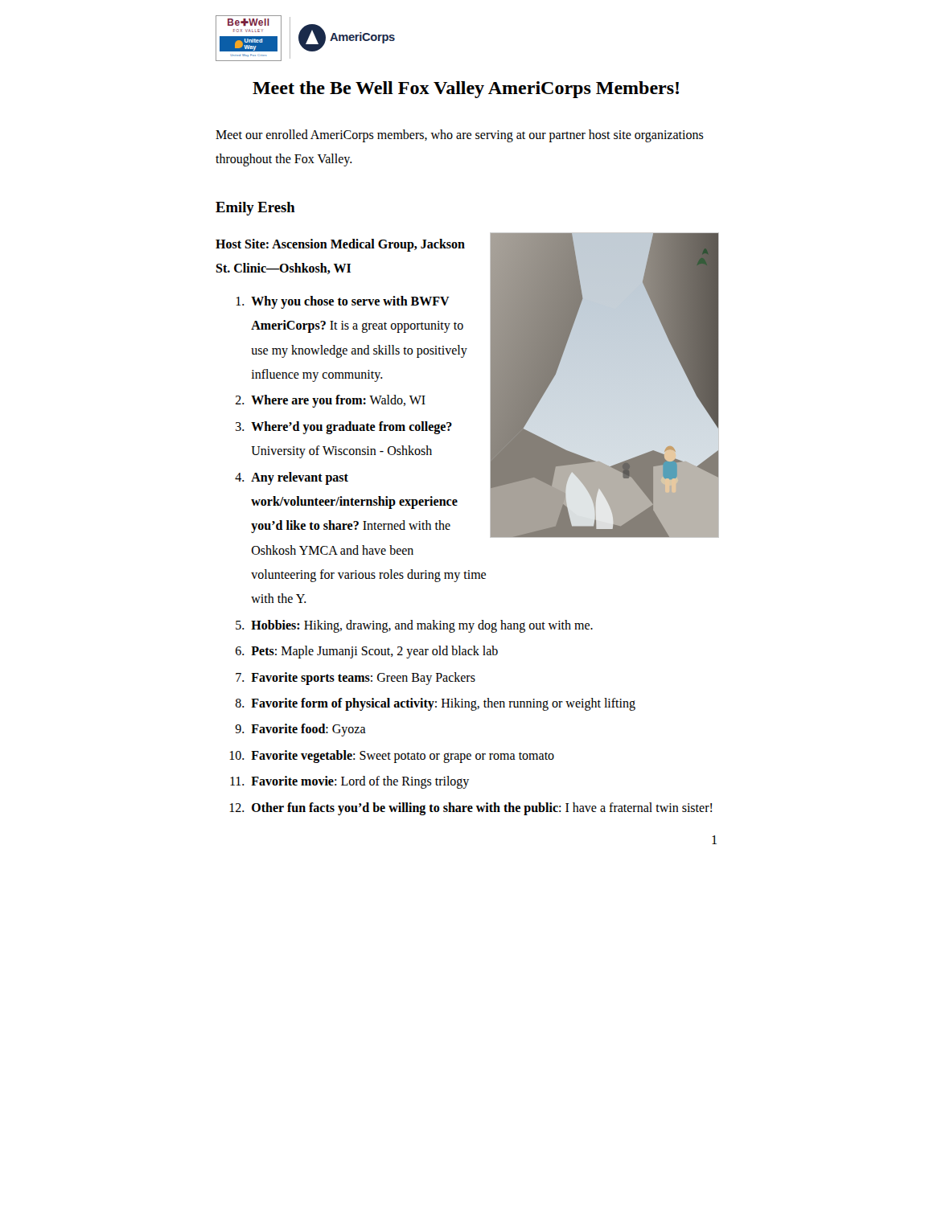Be✚Well
FOX VALLEY
United
Way
United Way Fox Cities
AmeriCorps
Meet the Be Well Fox Valley AmeriCorps Members!
Meet our enrolled AmeriCorps members, who are serving at our partner host site organizations throughout the Fox Valley.
Emily Eresh
Host Site: Ascension Medical Group, Jackson St. Clinic—Oshkosh, WI
Why you chose to serve with BWFV AmeriCorps? It is a great opportunity to use my knowledge and skills to positively influence my community.
Where are you from: Waldo, WI
Where’d you graduate from college? University of Wisconsin - Oshkosh
Any relevant past work/volunteer/internship experience you’d like to share? Interned with the Oshkosh YMCA and have been volunteering for various roles during my time with the Y.
Hobbies: Hiking, drawing, and making my dog hang out with me.
Pets: Maple Jumanji Scout, 2 year old black lab
Favorite sports teams: Green Bay Packers
Favorite form of physical activity: Hiking, then running or weight lifting
Favorite food: Gyoza
Favorite vegetable: Sweet potato or grape or roma tomato
Favorite movie: Lord of the Rings trilogy
Other fun facts you’d be willing to share with the public: I have a fraternal twin sister!
1